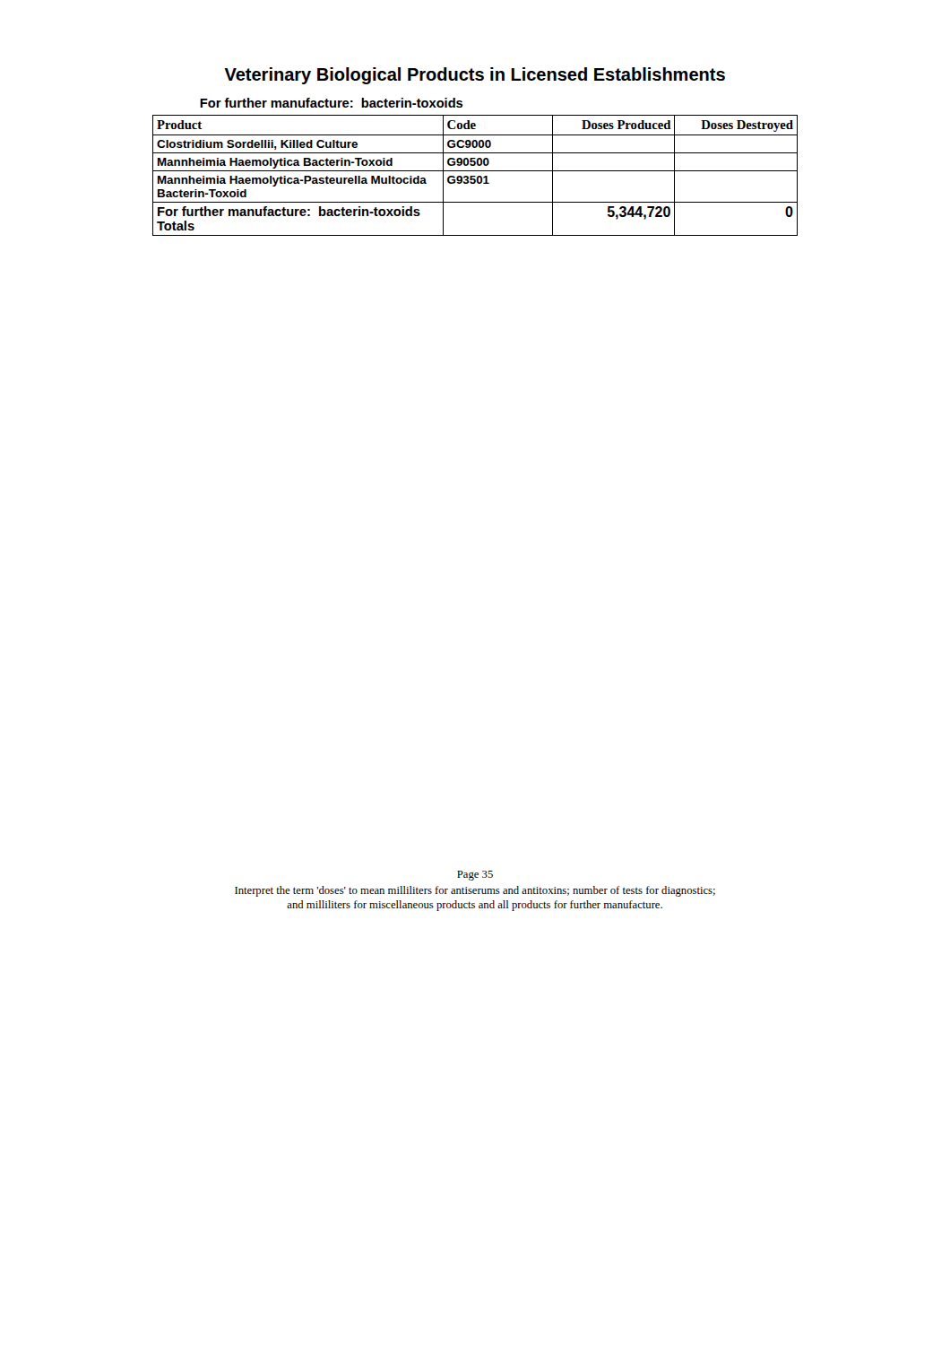Veterinary Biological Products in Licensed Establishments
For further manufacture: bacterin-toxoids
| Product | Code | Doses Produced | Doses Destroyed |
| --- | --- | --- | --- |
| Clostridium Sordellii, Killed Culture | GC9000 | | |
| Mannheimia Haemolytica Bacterin-Toxoid | G90500 | | |
| Mannheimia Haemolytica-Pasteurella Multocida Bacterin-Toxoid | G93501 | | |
| For further manufacture: bacterin-toxoids Totals | | 5,344,720 | 0 |
Page 35
Interpret the term 'doses' to mean milliliters for antiserums and antitoxins; number of tests for diagnostics;
and milliliters for miscellaneous products and all products for further manufacture.